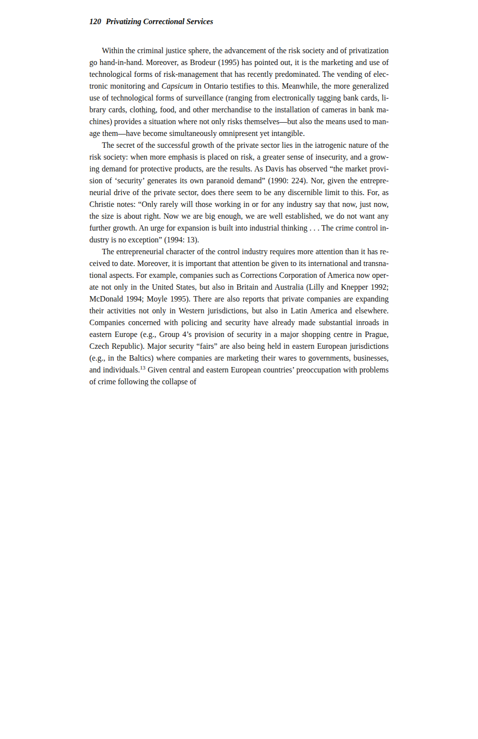120 Privatizing Correctional Services
Within the criminal justice sphere, the advancement of the risk society and of privatization go hand-in-hand. Moreover, as Brodeur (1995) has pointed out, it is the marketing and use of technological forms of risk-management that has recently predominated. The vending of electronic monitoring and Capsicum in Ontario testifies to this. Meanwhile, the more generalized use of technological forms of surveillance (ranging from electronically tagging bank cards, library cards, clothing, food, and other merchandise to the installation of cameras in bank machines) provides a situation where not only risks themselves—but also the means used to manage them—have become simultaneously omnipresent yet intangible.
The secret of the successful growth of the private sector lies in the iatrogenic nature of the risk society: when more emphasis is placed on risk, a greater sense of insecurity, and a growing demand for protective products, are the results. As Davis has observed “the market provision of ‘security’ generates its own paranoid demand” (1990: 224). Nor, given the entrepreneurial drive of the private sector, does there seem to be any discernible limit to this. For, as Christie notes: “Only rarely will those working in or for any industry say that now, just now, the size is about right. Now we are big enough, we are well established, we do not want any further growth. An urge for expansion is built into industrial thinking . . . The crime control industry is no exception” (1994: 13).
The entrepreneurial character of the control industry requires more attention than it has received to date. Moreover, it is important that attention be given to its international and transnational aspects. For example, companies such as Corrections Corporation of America now operate not only in the United States, but also in Britain and Australia (Lilly and Knepper 1992; McDonald 1994; Moyle 1995). There are also reports that private companies are expanding their activities not only in Western jurisdictions, but also in Latin America and elsewhere. Companies concerned with policing and security have already made substantial inroads in eastern Europe (e.g., Group 4’s provision of security in a major shopping centre in Prague, Czech Republic). Major security “fairs” are also being held in eastern European jurisdictions (e.g., in the Baltics) where companies are marketing their wares to governments, businesses, and individuals.13 Given central and eastern European countries’ preoccupation with problems of crime following the collapse of